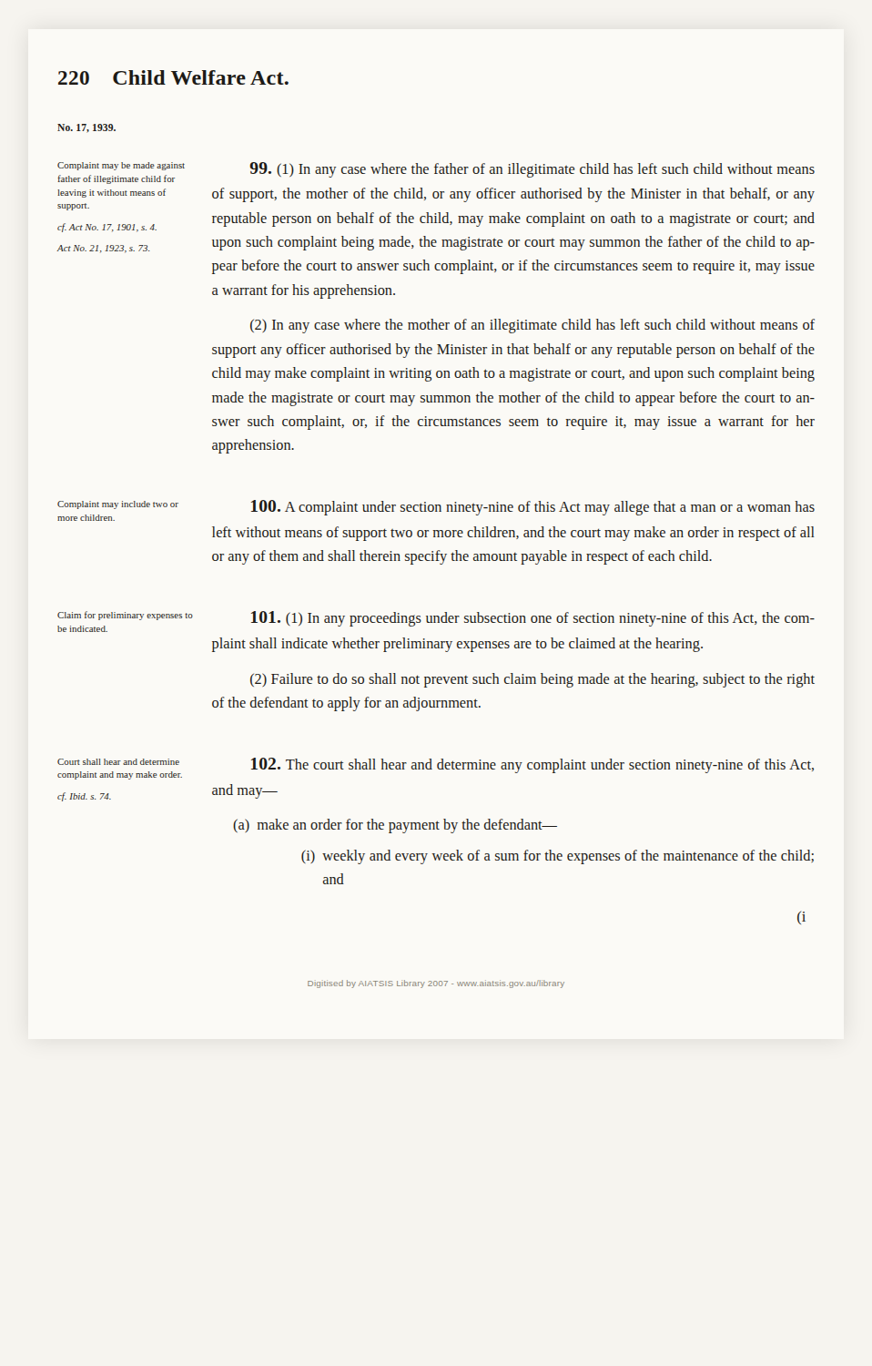220 Child Welfare Act.
No. 17, 1939.
Complaint may be made against father of illegitimate child for leaving it without means of support.
cf. Act No. 17, 1901, s. 4.
Act No. 21, 1923, s. 73.
99. (1) In any case where the father of an illegitimate child has left such child without means of support, the mother of the child, or any officer authorised by the Minister in that behalf, or any reputable person on behalf of the child, may make complaint on oath to a magistrate or court; and upon such complaint being made, the magistrate or court may summon the father of the child to appear before the court to answer such complaint, or if the circumstances seem to require it, may issue a warrant for his apprehension.
(2) In any case where the mother of an illegitimate child has left such child without means of support any officer authorised by the Minister in that behalf or any reputable person on behalf of the child may make complaint in writing on oath to a magistrate or court, and upon such complaint being made the magistrate or court may summon the mother of the child to appear before the court to answer such complaint, or, if the circumstances seem to require it, may issue a warrant for her apprehension.
Complaint may include two or more children.
100. A complaint under section ninety-nine of this Act may allege that a man or a woman has left without means of support two or more children, and the court may make an order in respect of all or any of them and shall therein specify the amount payable in respect of each child.
Claim for preliminary expenses to be indicated.
101. (1) In any proceedings under subsection one of section ninety-nine of this Act, the complaint shall indicate whether preliminary expenses are to be claimed at the hearing.
(2) Failure to do so shall not prevent such claim being made at the hearing, subject to the right of the defendant to apply for an adjournment.
Court shall hear and determine complaint and may make order.
cf. Ibid. s. 74.
102. The court shall hear and determine any complaint under section ninety-nine of this Act, and may—
(a) make an order for the payment by the defendant—
(i) weekly and every week of a sum for the expenses of the maintenance of the child; and
(i
Digitised by AIATSIS Library 2007 - www.aiatsis.gov.au/library